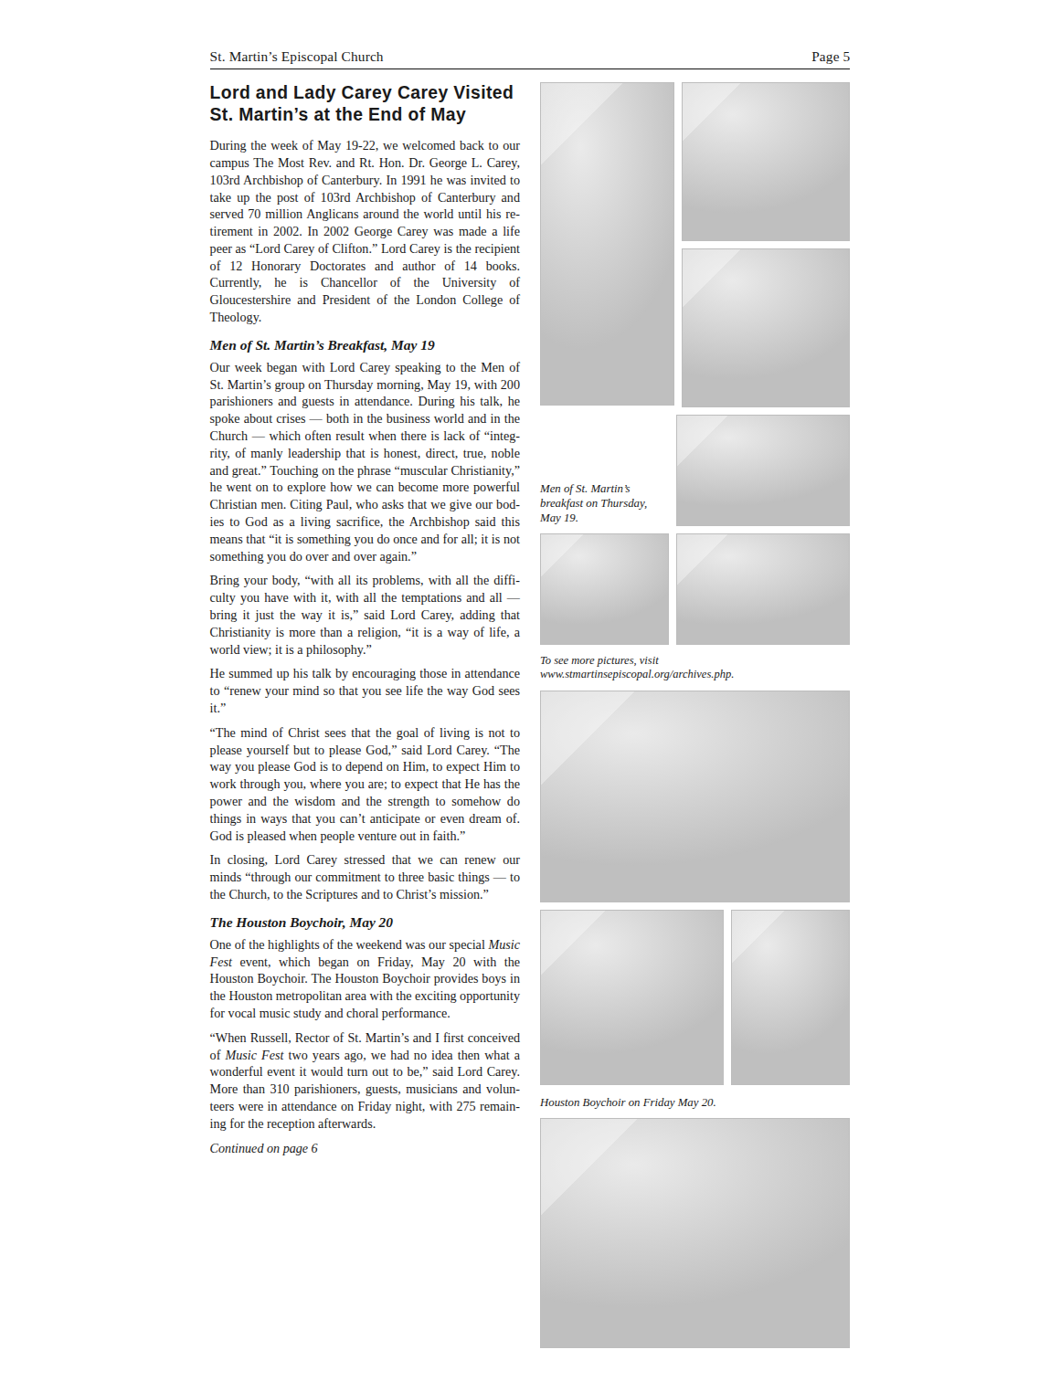St. Martin’s Episcopal Church Page 5
Lord and Lady Carey Carey Visited
St. Martin’s at the End of May
During the week of May 19-22, we welcomed back to our campus The Most Rev. and Rt. Hon. Dr. George L. Carey, 103rd Archbishop of Canterbury. In 1991 he was invited to take up the post of 103rd Archbishop of Canterbury and served 70 million Anglicans around the world until his retirement in 2002. In 2002 George Carey was made a life peer as “Lord Carey of Clifton.” Lord Carey is the recipient of 12 Honorary Doctorates and author of 14 books. Currently, he is Chancellor of the University of Gloucestershire and President of the London College of Theology.
Men of St. Martin’s Breakfast, May 19
Our week began with Lord Carey speaking to the Men of St. Martin’s group on Thursday morning, May 19, with 200 parishioners and guests in attendance. During his talk, he spoke about crises — both in the business world and in the Church — which often result when there is lack of “integrity, of manly leadership that is honest, direct, true, noble and great.” Touching on the phrase “muscular Christianity,” he went on to explore how we can become more powerful Christian men. Citing Paul, who asks that we give our bodies to God as a living sacrifice, the Archbishop said this means that “it is something you do once and for all; it is not something you do over and over again.”
Bring your body, “with all its problems, with all the difficulty you have with it, with all the temptations and all — bring it just the way it is,” said Lord Carey, adding that Christianity is more than a religion, “it is a way of life, a world view; it is a philosophy.”
He summed up his talk by encouraging those in attendance to “renew your mind so that you see life the way God sees it.”
“The mind of Christ sees that the goal of living is not to please yourself but to please God,” said Lord Carey. “The way you please God is to depend on Him, to expect Him to work through you, where you are; to expect that He has the power and the wisdom and the strength to somehow do things in ways that you can’t anticipate or even dream of. God is pleased when people venture out in faith.”
In closing, Lord Carey stressed that we can renew our minds “through our commitment to three basic things — to the Church, to the Scriptures and to Christ’s mission.”
The Houston Boychoir, May 20
One of the highlights of the weekend was our special Music Fest event, which began on Friday, May 20 with the Houston Boychoir. The Houston Boychoir provides boys in the Houston metropolitan area with the exciting opportunity for vocal music study and choral performance.
“When Russell, Rector of St. Martin’s and I first conceived of Music Fest two years ago, we had no idea then what a wonderful event it would turn out to be,” said Lord Carey. More than 310 parishioners, guests, musicians and volunteers were in attendance on Friday night, with 275 remaining for the reception afterwards.
Continued on page 6
Men of St. Martin’s breakfast on Thursday, May 19.
To see more pictures, visit www.stmartinsepiscopal.org/archives.php.
Houston Boychoir on Friday May 20.